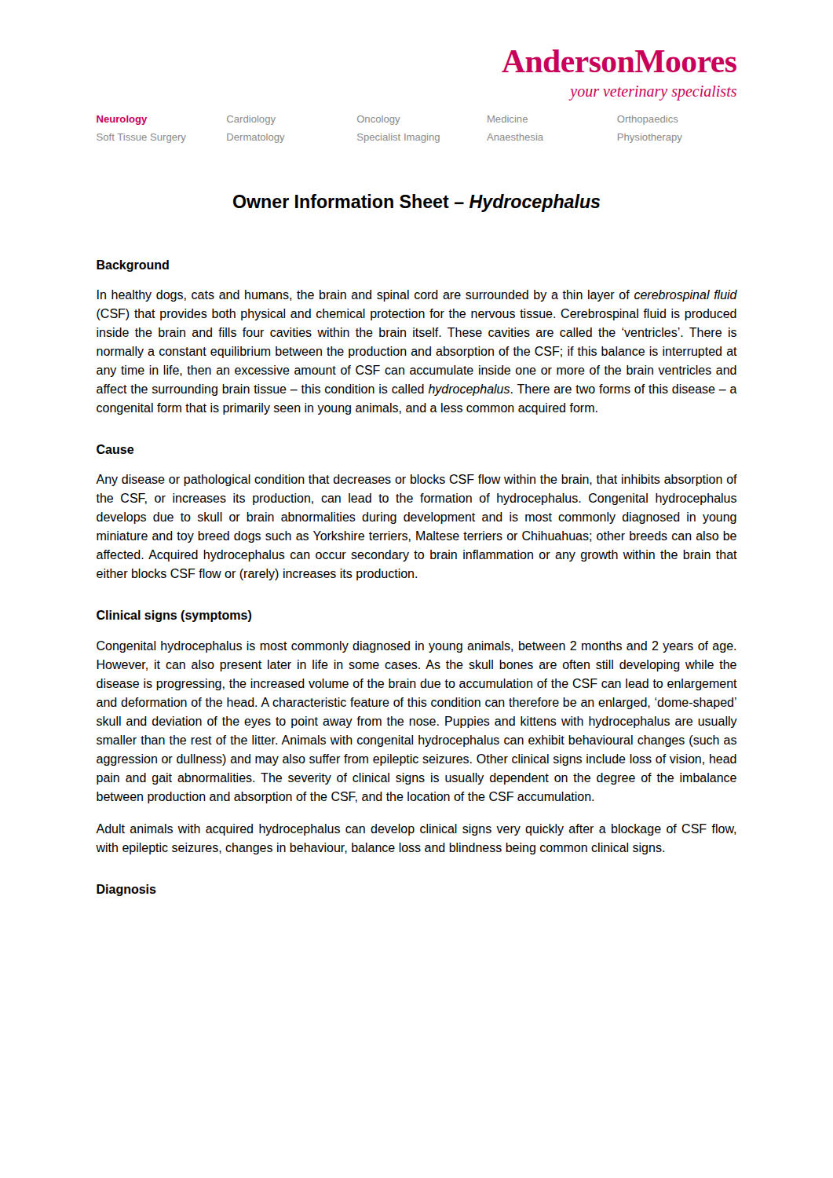AndersonMoores
your veterinary specialists
Neurology Soft Tissue Surgery
Cardiology Dermatology
Oncology Specialist Imaging
Medicine Anaesthesia
Orthopaedics Physiotherapy
Owner Information Sheet – Hydrocephalus
Background
In healthy dogs, cats and humans, the brain and spinal cord are surrounded by a thin layer of cerebrospinal fluid (CSF) that provides both physical and chemical protection for the nervous tissue. Cerebrospinal fluid is produced inside the brain and fills four cavities within the brain itself. These cavities are called the ‘ventricles’. There is normally a constant equilibrium between the production and absorption of the CSF; if this balance is interrupted at any time in life, then an excessive amount of CSF can accumulate inside one or more of the brain ventricles and affect the surrounding brain tissue – this condition is called hydrocephalus. There are two forms of this disease – a congenital form that is primarily seen in young animals, and a less common acquired form.
Cause
Any disease or pathological condition that decreases or blocks CSF flow within the brain, that inhibits absorption of the CSF, or increases its production, can lead to the formation of hydrocephalus. Congenital hydrocephalus develops due to skull or brain abnormalities during development and is most commonly diagnosed in young miniature and toy breed dogs such as Yorkshire terriers, Maltese terriers or Chihuahuas; other breeds can also be affected. Acquired hydrocephalus can occur secondary to brain inflammation or any growth within the brain that either blocks CSF flow or (rarely) increases its production.
Clinical signs (symptoms)
Congenital hydrocephalus is most commonly diagnosed in young animals, between 2 months and 2 years of age. However, it can also present later in life in some cases. As the skull bones are often still developing while the disease is progressing, the increased volume of the brain due to accumulation of the CSF can lead to enlargement and deformation of the head. A characteristic feature of this condition can therefore be an enlarged, ‘dome-shaped’ skull and deviation of the eyes to point away from the nose. Puppies and kittens with hydrocephalus are usually smaller than the rest of the litter. Animals with congenital hydrocephalus can exhibit behavioural changes (such as aggression or dullness) and may also suffer from epileptic seizures. Other clinical signs include loss of vision, head pain and gait abnormalities. The severity of clinical signs is usually dependent on the degree of the imbalance between production and absorption of the CSF, and the location of the CSF accumulation.
Adult animals with acquired hydrocephalus can develop clinical signs very quickly after a blockage of CSF flow, with epileptic seizures, changes in behaviour, balance loss and blindness being common clinical signs.
Diagnosis